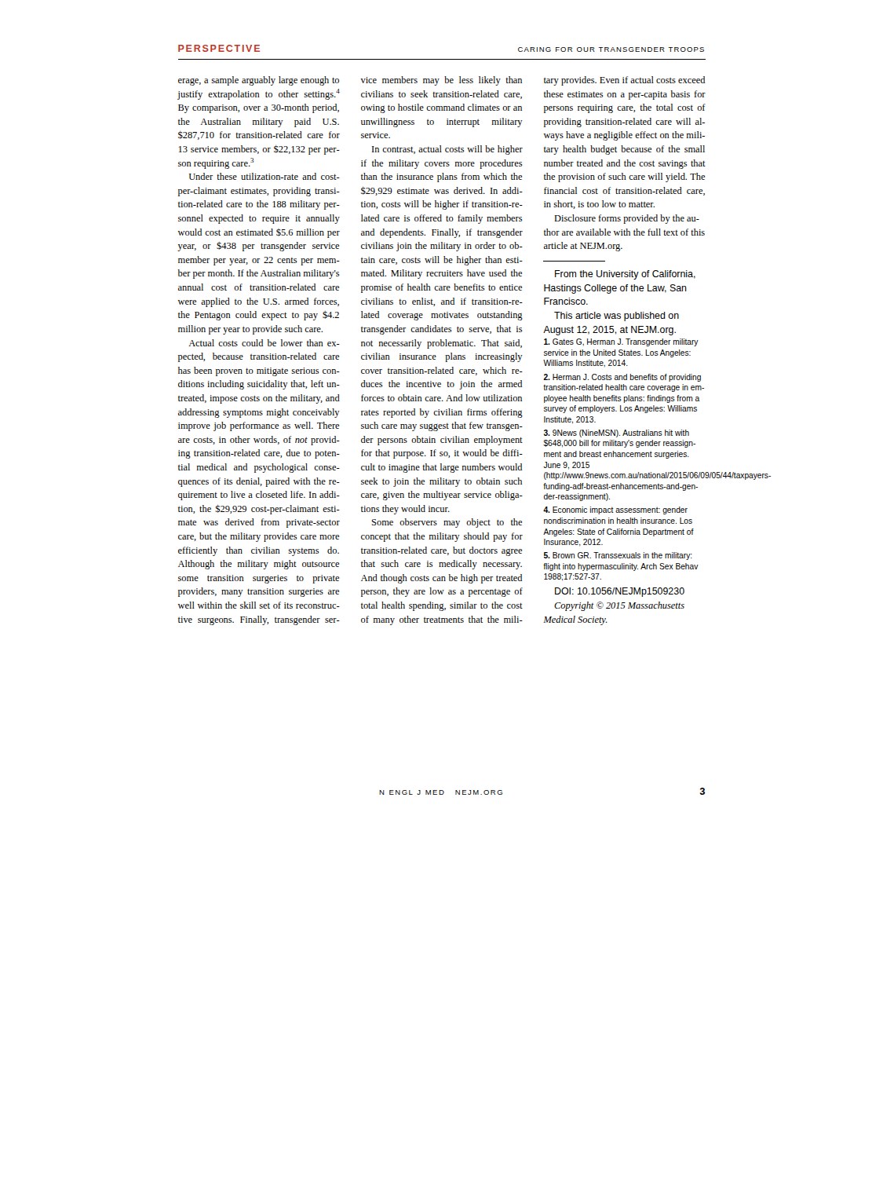Perspective
Caring for Our Transgender Troops
erage, a sample arguably large enough to justify extrapolation to other settings.4 By comparison, over a 30-month period, the Australian military paid U.S. $287,710 for transition-related care for 13 service members, or $22,132 per person requiring care.3
Under these utilization-rate and cost-per-claimant estimates, providing transition-related care to the 188 military personnel expected to require it annually would cost an estimated $5.6 million per year, or $438 per transgender service member per year, or 22 cents per member per month. If the Australian military's annual cost of transition-related care were applied to the U.S. armed forces, the Pentagon could expect to pay $4.2 million per year to provide such care.
Actual costs could be lower than expected, because transition-related care has been proven to mitigate serious conditions including suicidality that, left untreated, impose costs on the military, and addressing symptoms might conceivably improve job performance as well. There are costs, in other words, of not providing transition-related care, due to potential medical and psychological consequences of its denial, paired with the requirement to live a closeted life. In addition, the $29,929 cost-per-claimant estimate was derived from private-sector care, but the military provides care more efficiently than civilian systems do. Although the military might outsource some transition surgeries to private providers, many transition surgeries are well within the skill set of its reconstructive surgeons. Finally, transgender service members may be less likely than civilians to seek transition-related care, owing to hostile command climates or an unwillingness to interrupt military service.
In contrast, actual costs will be higher if the military covers more procedures than the insurance plans from which the $29,929 estimate was derived. In addition, costs will be higher if transition-related care is offered to family members and dependents. Finally, if transgender civilians join the military in order to obtain care, costs will be higher than estimated. Military recruiters have used the promise of health care benefits to entice civilians to enlist, and if transition-related coverage motivates outstanding transgender candidates to serve, that is not necessarily problematic. That said, civilian insurance plans increasingly cover transition-related care, which reduces the incentive to join the armed forces to obtain care. And low utilization rates reported by civilian firms offering such care may suggest that few transgender persons obtain civilian employment for that purpose. If so, it would be difficult to imagine that large numbers would seek to join the military to obtain such care, given the multiyear service obligations they would incur.
Some observers may object to the concept that the military should pay for transition-related care, but doctors agree that such care is medically necessary. And though costs can be high per treated person, they are low as a percentage of total health spending, similar to the cost of many other treatments that the military provides. Even if actual costs exceed these estimates on a per-capita basis for persons requiring care, the total cost of providing transition-related care will always have a negligible effect on the military health budget because of the small number treated and the cost savings that the provision of such care will yield. The financial cost of transition-related care, in short, is too low to matter.
Disclosure forms provided by the author are available with the full text of this article at NEJM.org.
From the University of California, Hastings College of the Law, San Francisco.
This article was published on August 12, 2015, at NEJM.org.
1. Gates G, Herman J. Transgender military service in the United States. Los Angeles: Williams Institute, 2014.
2. Herman J. Costs and benefits of providing transition-related health care coverage in employee health benefits plans: findings from a survey of employers. Los Angeles: Williams Institute, 2013.
3. 9News (NineMSN). Australians hit with $648,000 bill for military's gender reassignment and breast enhancement surgeries. June 9, 2015 (http://www.9news.com.au/national/2015/06/09/05/44/taxpayers-funding-adf-breast-enhancements-and-gender-reassignment).
4. Economic impact assessment: gender nondiscrimination in health insurance. Los Angeles: State of California Department of Insurance, 2012.
5. Brown GR. Transsexuals in the military: flight into hypermasculinity. Arch Sex Behav 1988;17:527-37.
DOI: 10.1056/NEJMp1509230
Copyright © 2015 Massachusetts Medical Society.
N Engl J Med nejm.org
3